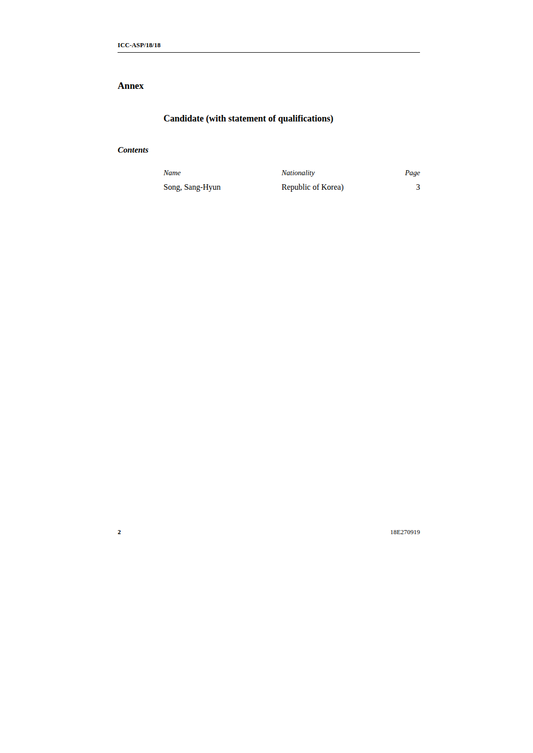ICC-ASP/18/18
Annex
Candidate (with statement of qualifications)
Contents
| Name | Nationality | Page |
| Song, Sang-Hyun | Republic of Korea) | 3 |
2 18E270919